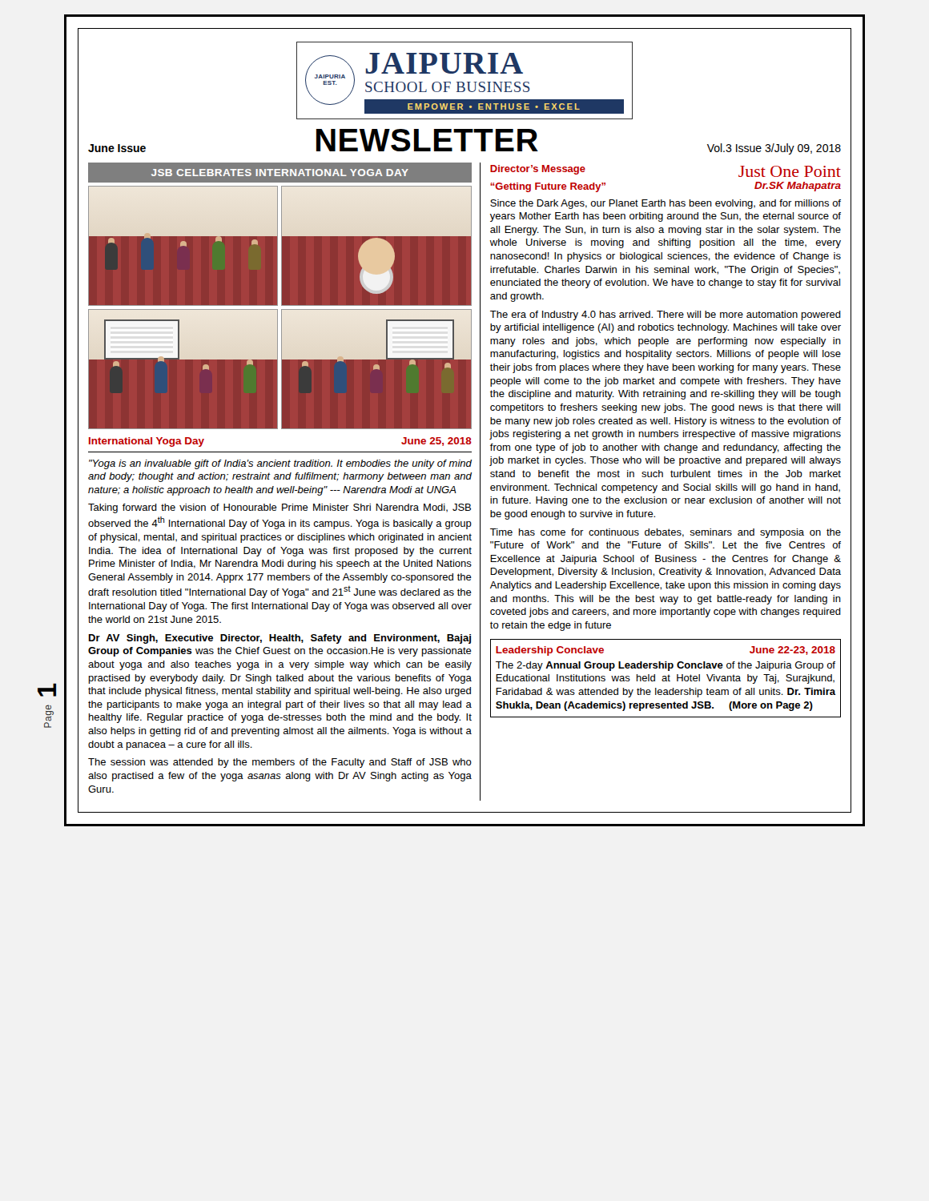Page 1
JAIPURIA
EST.
JAIPURIA
SCHOOL OF BUSINESS
EMPOWER • ENTHUSE • EXCEL
June Issue
NEWSLETTER
Vol.3 Issue 3/July 09, 2018
JSB CELEBRATES INTERNATIONAL YOGA DAY
International Yoga Day
June 25, 2018
"Yoga is an invaluable gift of India's ancient tradition. It embodies the unity of mind and body; thought and action; restraint and fulfilment; harmony between man and nature; a holistic approach to health and well-being" --- Narendra Modi at UNGA
Taking forward the vision of Honourable Prime Minister Shri Narendra Modi, JSB observed the 4th International Day of Yoga in its campus. Yoga is basically a group of physical, mental, and spiritual practices or disciplines which originated in ancient India. The idea of International Day of Yoga was first proposed by the current Prime Minister of India, Mr Narendra Modi during his speech at the United Nations General Assembly in 2014. Apprx 177 members of the Assembly co-sponsored the draft resolution titled "International Day of Yoga" and 21st June was declared as the International Day of Yoga. The first International Day of Yoga was observed all over the world on 21st June 2015.
Dr AV Singh, Executive Director, Health, Safety and Environment, Bajaj Group of Companies was the Chief Guest on the occasion.He is very passionate about yoga and also teaches yoga in a very simple way which can be easily practised by everybody daily. Dr Singh talked about the various benefits of Yoga that include physical fitness, mental stability and spiritual well-being. He also urged the participants to make yoga an integral part of their lives so that all may lead a healthy life. Regular practice of yoga de-stresses both the mind and the body. It also helps in getting rid of and preventing almost all the ailments. Yoga is without a doubt a panacea – a cure for all ills.
The session was attended by the members of the Faculty and Staff of JSB who also practised a few of the yoga asanas along with Dr AV Singh acting as Yoga Guru.
Director’s Message
Just One Point
“Getting Future Ready”
Dr.SK Mahapatra
Since the Dark Ages, our Planet Earth has been evolving, and for millions of years Mother Earth has been orbiting around the Sun, the eternal source of all Energy. The Sun, in turn is also a moving star in the solar system. The whole Universe is moving and shifting position all the time, every nanosecond! In physics or biological sciences, the evidence of Change is irrefutable. Charles Darwin in his seminal work, "The Origin of Species", enunciated the theory of evolution. We have to change to stay fit for survival and growth.
The era of Industry 4.0 has arrived. There will be more automation powered by artificial intelligence (AI) and robotics technology. Machines will take over many roles and jobs, which people are performing now especially in manufacturing, logistics and hospitality sectors. Millions of people will lose their jobs from places where they have been working for many years. These people will come to the job market and compete with freshers. They have the discipline and maturity. With retraining and re-skilling they will be tough competitors to freshers seeking new jobs. The good news is that there will be many new job roles created as well. History is witness to the evolution of jobs registering a net growth in numbers irrespective of massive migrations from one type of job to another with change and redundancy, affecting the job market in cycles. Those who will be proactive and prepared will always stand to benefit the most in such turbulent times in the Job market environment. Technical competency and Social skills will go hand in hand, in future. Having one to the exclusion or near exclusion of another will not be good enough to survive in future.
Time has come for continuous debates, seminars and symposia on the "Future of Work" and the "Future of Skills". Let the five Centres of Excellence at Jaipuria School of Business - the Centres for Change & Development, Diversity & Inclusion, Creativity & Innovation, Advanced Data Analytics and Leadership Excellence, take upon this mission in coming days and months. This will be the best way to get battle-ready for landing in coveted jobs and careers, and more importantly cope with changes required to retain the edge in future
Leadership Conclave
June 22-23, 2018
The 2-day Annual Group Leadership Conclave of the Jaipuria Group of Educational Institutions was held at Hotel Vivanta by Taj, Surajkund, Faridabad & was attended by the leadership team of all units. Dr. Timira Shukla, Dean (Academics) represented JSB. (More on Page 2)